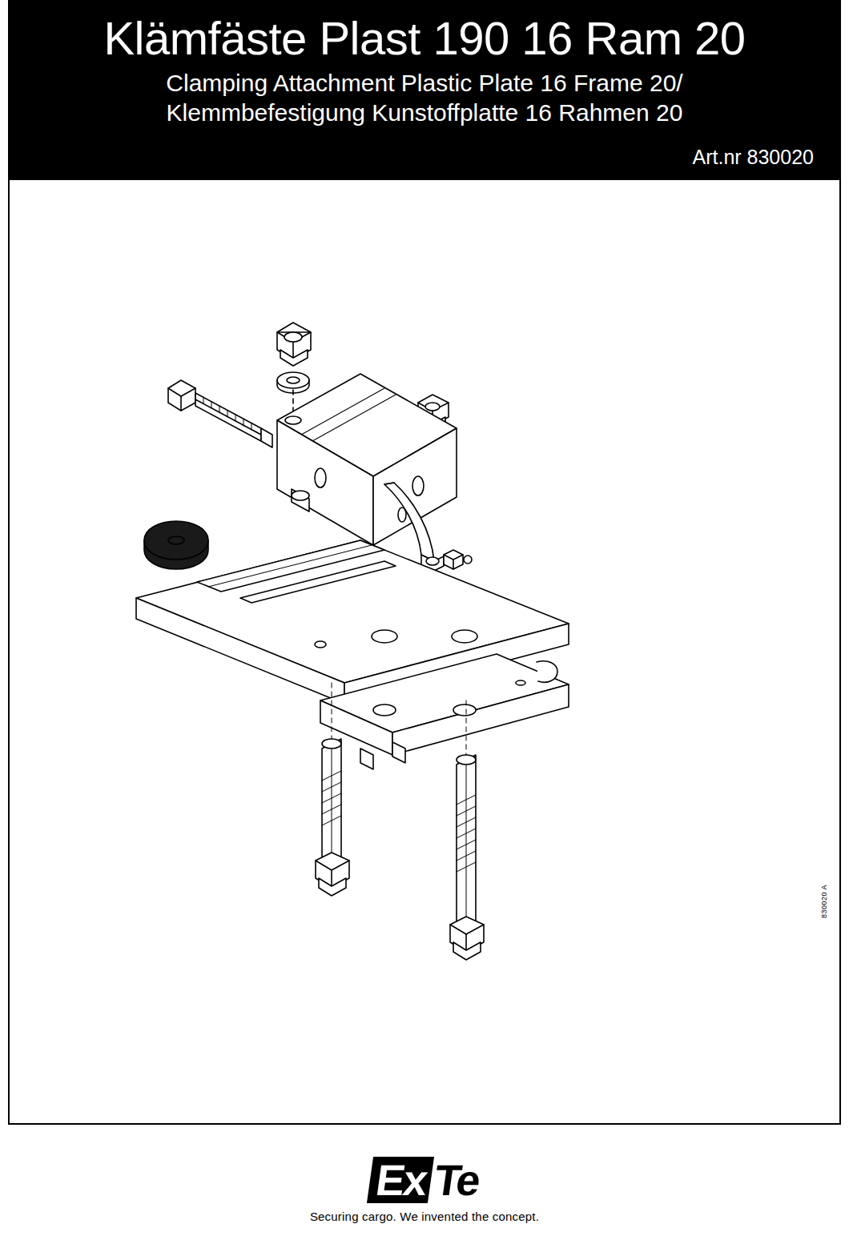Klämfäste Plast 190 16 Ram 20
Clamping Attachment Plastic Plate 16 Frame 20/
Klemmbefestigung Kunstoffplatte 16 Rahmen 20
Art.nr 830020
830020 A
Ex Te
Securing cargo. We invented the concept.